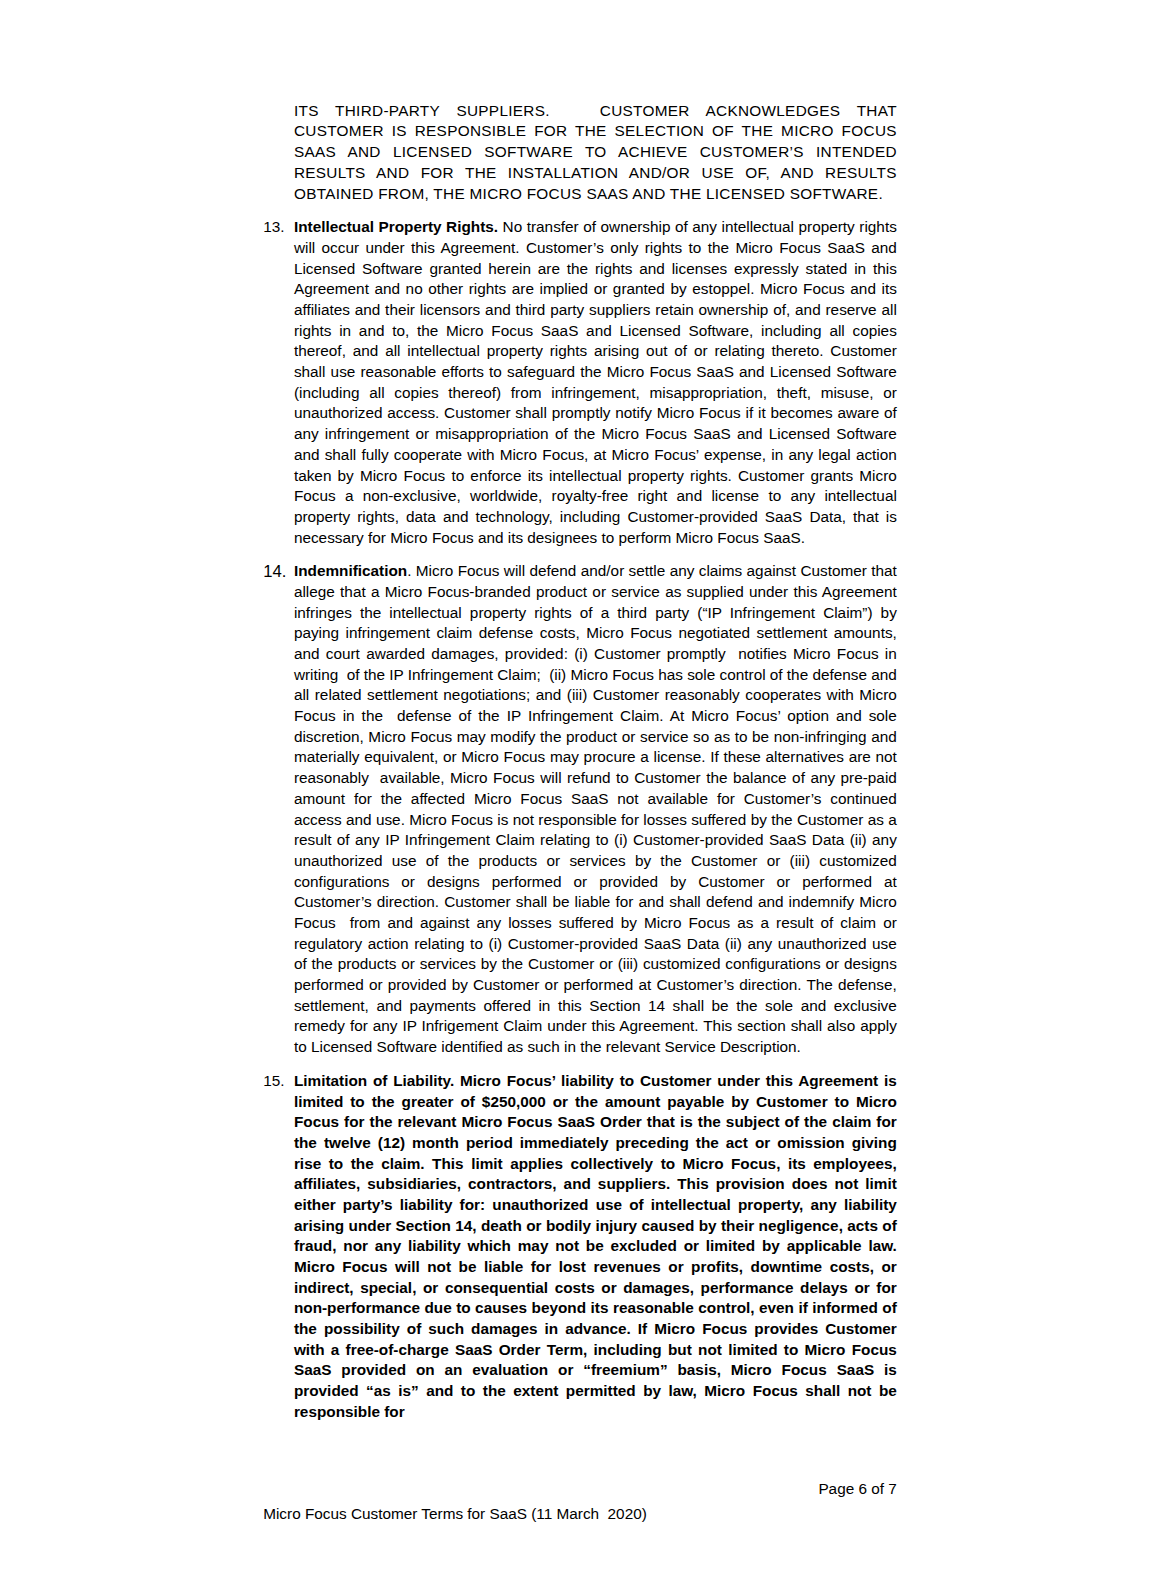ITS THIRD-PARTY SUPPLIERS. CUSTOMER ACKNOWLEDGES THAT CUSTOMER IS RESPONSIBLE FOR THE SELECTION OF THE MICRO FOCUS SAAS AND LICENSED SOFTWARE TO ACHIEVE CUSTOMER’S INTENDED RESULTS AND FOR THE INSTALLATION AND/OR USE OF, AND RESULTS OBTAINED FROM, THE MICRO FOCUS SAAS AND THE LICENSED SOFTWARE.
13. Intellectual Property Rights. No transfer of ownership of any intellectual property rights will occur under this Agreement. Customer’s only rights to the Micro Focus SaaS and Licensed Software granted herein are the rights and licenses expressly stated in this Agreement and no other rights are implied or granted by estoppel. Micro Focus and its affiliates and their licensors and third party suppliers retain ownership of, and reserve all rights in and to, the Micro Focus SaaS and Licensed Software, including all copies thereof, and all intellectual property rights arising out of or relating thereto. Customer shall use reasonable efforts to safeguard the Micro Focus SaaS and Licensed Software (including all copies thereof) from infringement, misappropriation, theft, misuse, or unauthorized access. Customer shall promptly notify Micro Focus if it becomes aware of any infringement or misappropriation of the Micro Focus SaaS and Licensed Software and shall fully cooperate with Micro Focus, at Micro Focus’ expense, in any legal action taken by Micro Focus to enforce its intellectual property rights. Customer grants Micro Focus a non-exclusive, worldwide, royalty-free right and license to any intellectual property rights, data and technology, including Customer-provided SaaS Data, that is necessary for Micro Focus and its designees to perform Micro Focus SaaS.
14. Indemnification. Micro Focus will defend and/or settle any claims against Customer that allege that a Micro Focus-branded product or service as supplied under this Agreement infringes the intellectual property rights of a third party (“IP Infringement Claim”) by paying infringement claim defense costs, Micro Focus negotiated settlement amounts, and court awarded damages, provided: (i) Customer promptly notifies Micro Focus in writing of the IP Infringement Claim; (ii) Micro Focus has sole control of the defense and all related settlement negotiations; and (iii) Customer reasonably cooperates with Micro Focus in the defense of the IP Infringement Claim. At Micro Focus’ option and sole discretion, Micro Focus may modify the product or service so as to be non-infringing and materially equivalent, or Micro Focus may procure a license. If these alternatives are not reasonably available, Micro Focus will refund to Customer the balance of any pre-paid amount for the affected Micro Focus SaaS not available for Customer’s continued access and use. Micro Focus is not responsible for losses suffered by the Customer as a result of any IP Infringement Claim relating to (i) Customer-provided SaaS Data (ii) any unauthorized use of the products or services by the Customer or (iii) customized configurations or designs performed or provided by Customer or performed at Customer’s direction. Customer shall be liable for and shall defend and indemnify Micro Focus from and against any losses suffered by Micro Focus as a result of claim or regulatory action relating to (i) Customer-provided SaaS Data (ii) any unauthorized use of the products or services by the Customer or (iii) customized configurations or designs performed or provided by Customer or performed at Customer’s direction. The defense, settlement, and payments offered in this Section 14 shall be the sole and exclusive remedy for any IP Infrigement Claim under this Agreement. This section shall also apply to Licensed Software identified as such in the relevant Service Description.
15. Limitation of Liability. Micro Focus’ liability to Customer under this Agreement is limited to the greater of $250,000 or the amount payable by Customer to Micro Focus for the relevant Micro Focus SaaS Order that is the subject of the claim for the twelve (12) month period immediately preceding the act or omission giving rise to the claim. This limit applies collectively to Micro Focus, its employees, affiliates, subsidiaries, contractors, and suppliers. This provision does not limit either party’s liability for: unauthorized use of intellectual property, any liability arising under Section 14, death or bodily injury caused by their negligence, acts of fraud, nor any liability which may not be excluded or limited by applicable law. Micro Focus will not be liable for lost revenues or profits, downtime costs, or indirect, special, or consequential costs or damages, performance delays or for non-performance due to causes beyond its reasonable control, even if informed of the possibility of such damages in advance. If Micro Focus provides Customer with a free-of-charge SaaS Order Term, including but not limited to Micro Focus SaaS provided on an evaluation or “freemium” basis, Micro Focus SaaS is provided “as is” and to the extent permitted by law, Micro Focus shall not be responsible for
Page 6 of 7
Micro Focus Customer Terms for SaaS (11 March 2020)